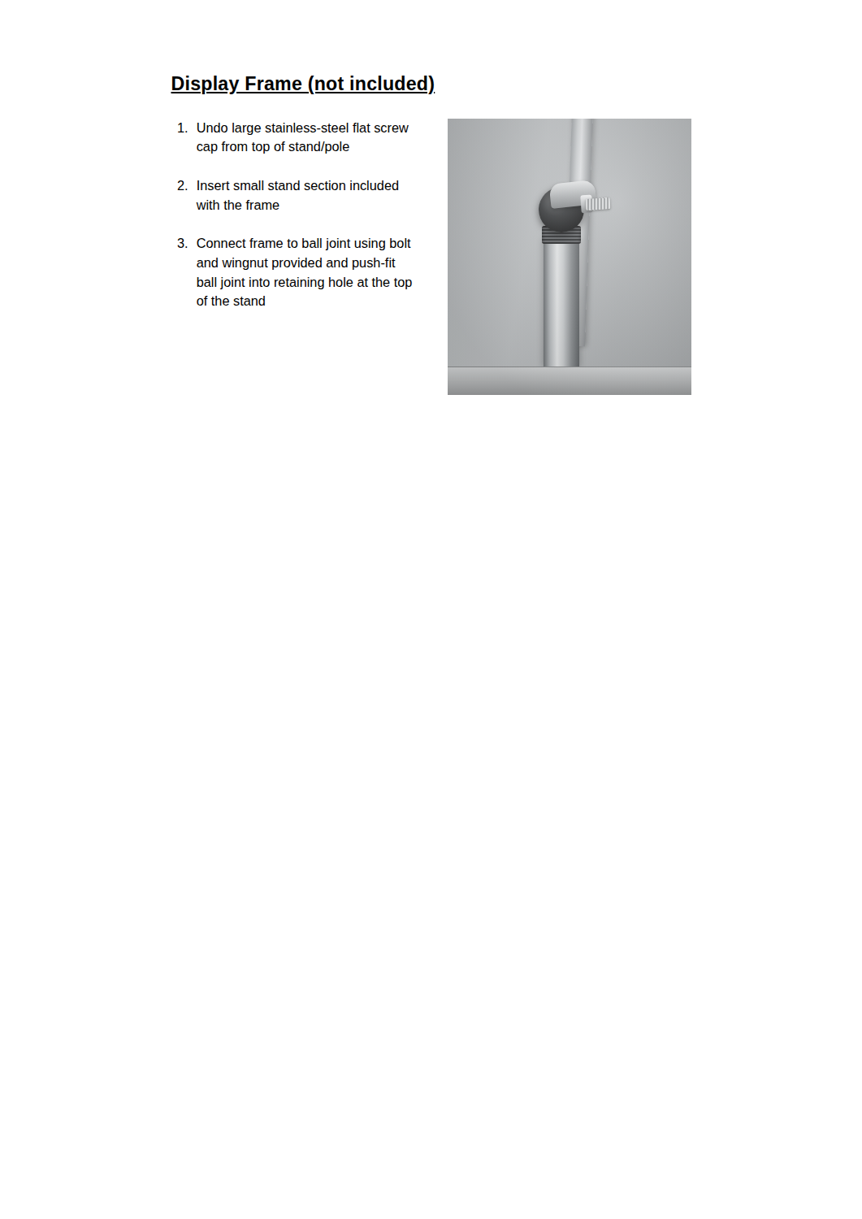Display Frame (not included)
Undo large stainless-steel flat screw cap from top of stand/pole
Insert small stand section included with the frame
Connect frame to ball joint using bolt and wingnut provided and push-fit ball joint into retaining hole at the top of the stand